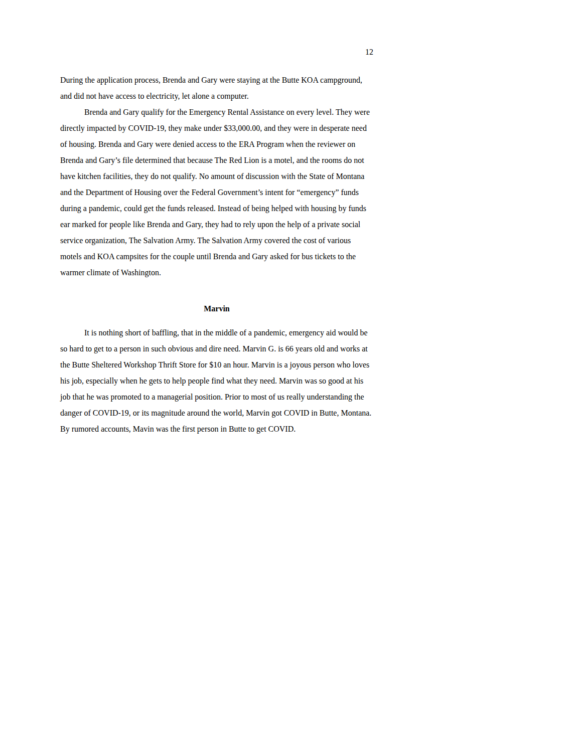12
During the application process, Brenda and Gary were staying at the Butte KOA campground, and did not have access to electricity, let alone a computer.
Brenda and Gary qualify for the Emergency Rental Assistance on every level. They were directly impacted by COVID-19, they make under $33,000.00, and they were in desperate need of housing. Brenda and Gary were denied access to the ERA Program when the reviewer on Brenda and Gary’s file determined that because The Red Lion is a motel, and the rooms do not have kitchen facilities, they do not qualify. No amount of discussion with the State of Montana and the Department of Housing over the Federal Government’s intent for “emergency” funds during a pandemic, could get the funds released. Instead of being helped with housing by funds ear marked for people like Brenda and Gary, they had to rely upon the help of a private social service organization, The Salvation Army. The Salvation Army covered the cost of various motels and KOA campsites for the couple until Brenda and Gary asked for bus tickets to the warmer climate of Washington.
Marvin
It is nothing short of baffling, that in the middle of a pandemic, emergency aid would be so hard to get to a person in such obvious and dire need. Marvin G. is 66 years old and works at the Butte Sheltered Workshop Thrift Store for $10 an hour. Marvin is a joyous person who loves his job, especially when he gets to help people find what they need. Marvin was so good at his job that he was promoted to a managerial position. Prior to most of us really understanding the danger of COVID-19, or its magnitude around the world, Marvin got COVID in Butte, Montana. By rumored accounts, Mavin was the first person in Butte to get COVID.